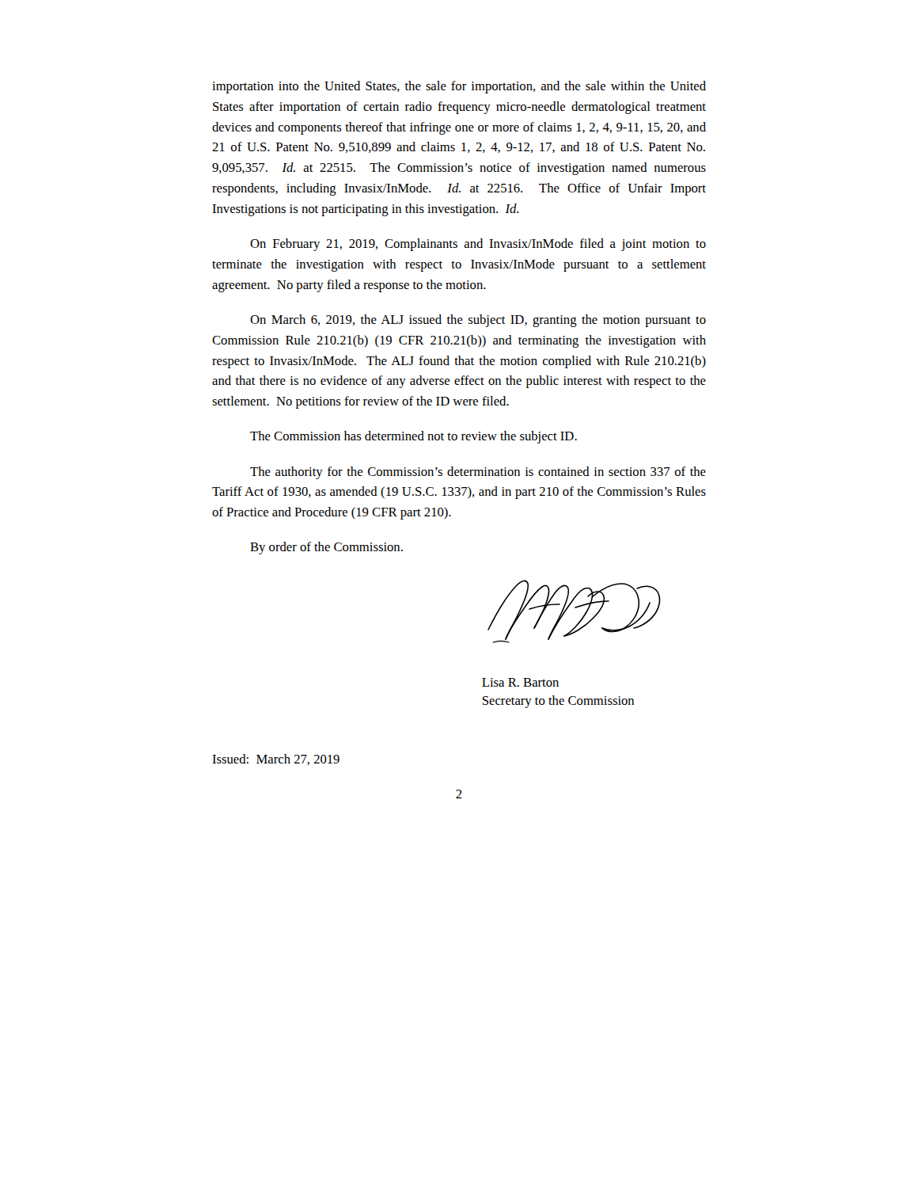importation into the United States, the sale for importation, and the sale within the United States after importation of certain radio frequency micro-needle dermatological treatment devices and components thereof that infringe one or more of claims 1, 2, 4, 9-11, 15, 20, and 21 of U.S. Patent No. 9,510,899 and claims 1, 2, 4, 9-12, 17, and 18 of U.S. Patent No. 9,095,357. Id. at 22515. The Commission’s notice of investigation named numerous respondents, including Invasix/InMode. Id. at 22516. The Office of Unfair Import Investigations is not participating in this investigation. Id.
On February 21, 2019, Complainants and Invasix/InMode filed a joint motion to terminate the investigation with respect to Invasix/InMode pursuant to a settlement agreement. No party filed a response to the motion.
On March 6, 2019, the ALJ issued the subject ID, granting the motion pursuant to Commission Rule 210.21(b) (19 CFR 210.21(b)) and terminating the investigation with respect to Invasix/InMode. The ALJ found that the motion complied with Rule 210.21(b) and that there is no evidence of any adverse effect on the public interest with respect to the settlement. No petitions for review of the ID were filed.
The Commission has determined not to review the subject ID.
The authority for the Commission’s determination is contained in section 337 of the Tariff Act of 1930, as amended (19 U.S.C. 1337), and in part 210 of the Commission’s Rules of Practice and Procedure (19 CFR part 210).
By order of the Commission.
Lisa R. Barton
Secretary to the Commission
Issued: March 27, 2019
2